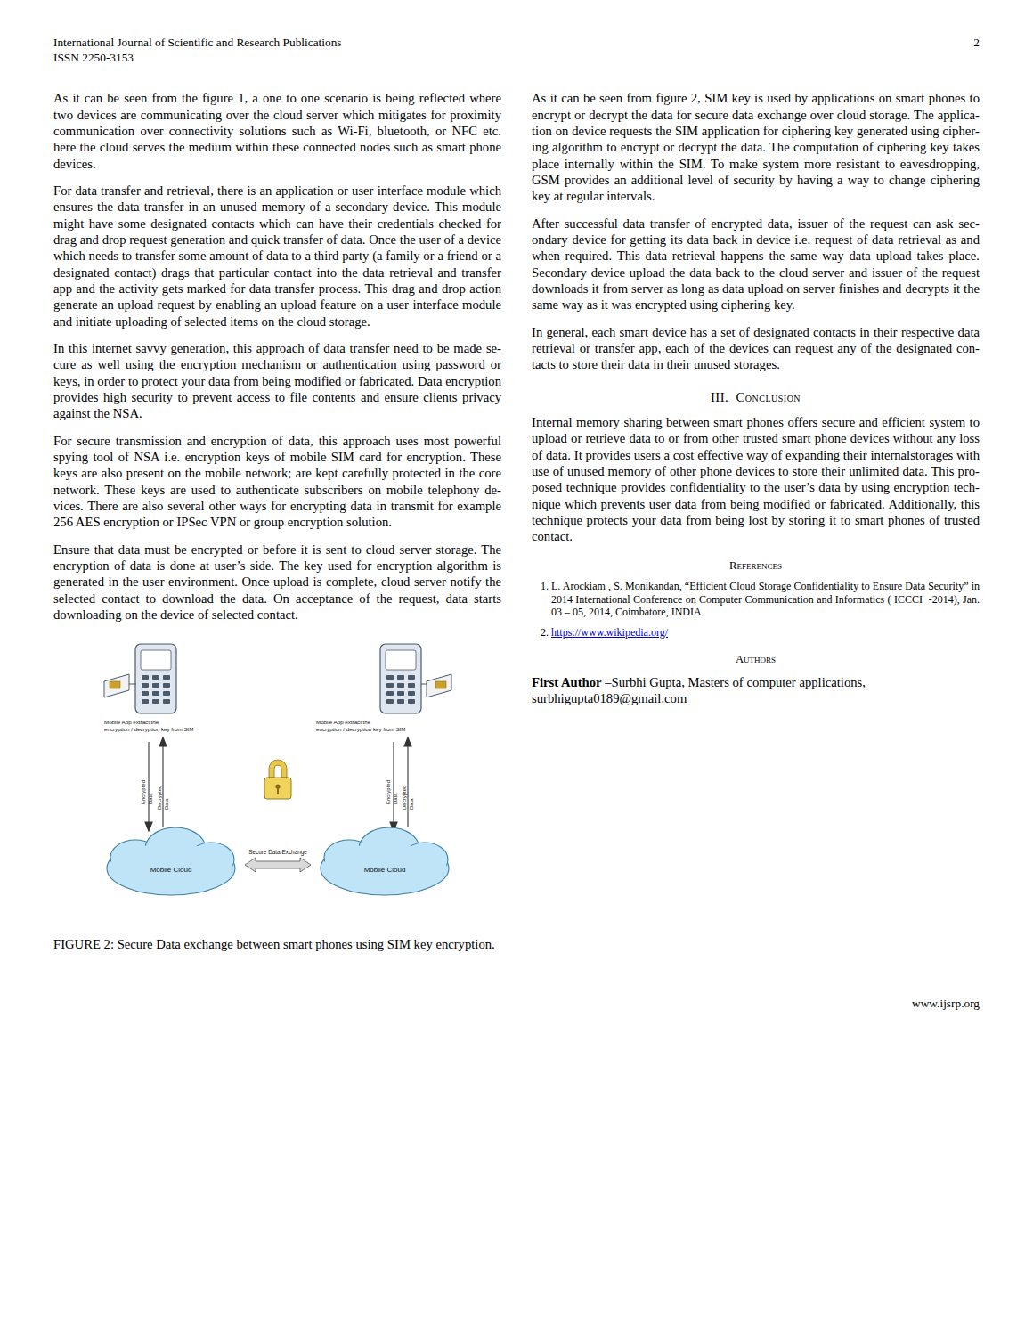International Journal of Scientific and Research Publications
ISSN 2250-3153
2
As it can be seen from the figure 1, a one to one scenario is being reflected where two devices are communicating over the cloud server which mitigates for proximity communication over connectivity solutions such as Wi-Fi, bluetooth, or NFC etc. here the cloud serves the medium within these connected nodes such as smart phone devices.
For data transfer and retrieval, there is an application or user interface module which ensures the data transfer in an unused memory of a secondary device. This module might have some designated contacts which can have their credentials checked for drag and drop request generation and quick transfer of data. Once the user of a device which needs to transfer some amount of data to a third party (a family or a friend or a designated contact) drags that particular contact into the data retrieval and transfer app and the activity gets marked for data transfer process. This drag and drop action generate an upload request by enabling an upload feature on a user interface module and initiate uploading of selected items on the cloud storage.
In this internet savvy generation, this approach of data transfer need to be made secure as well using the encryption mechanism or authentication using password or keys, in order to protect your data from being modified or fabricated. Data encryption provides high security to prevent access to file contents and ensure clients privacy against the NSA.
For secure transmission and encryption of data, this approach uses most powerful spying tool of NSA i.e. encryption keys of mobile SIM card for encryption. These keys are also present on the mobile network; are kept carefully protected in the core network. These keys are used to authenticate subscribers on mobile telephony devices. There are also several other ways for encrypting data in transmit for example 256 AES encryption or IPSec VPN or group encryption solution.
Ensure that data must be encrypted or before it is sent to cloud server storage. The encryption of data is done at user’s side. The key used for encryption algorithm is generated in the user environment. Once upload is complete, cloud server notify the selected contact to download the data. On acceptance of the request, data starts downloading on the device of selected contact.
Mobile App extract the encryption / decryption key from SIM Mobile App extract the encryption / decryption key from SIM Encrypted Data Decrypted Data Encrypted Data Decrypted Data Mobile Cloud Mobile Cloud Secure Data Exchange
FIGURE 2: Secure Data exchange between smart phones using SIM key encryption.
As it can be seen from figure 2, SIM key is used by applications on smart phones to encrypt or decrypt the data for secure data exchange over cloud storage. The application on device requests the SIM application for ciphering key generated using ciphering algorithm to encrypt or decrypt the data. The computation of ciphering key takes place internally within the SIM. To make system more resistant to eavesdropping, GSM provides an additional level of security by having a way to change ciphering key at regular intervals.
After successful data transfer of encrypted data, issuer of the request can ask secondary device for getting its data back in device i.e. request of data retrieval as and when required. This data retrieval happens the same way data upload takes place. Secondary device upload the data back to the cloud server and issuer of the request downloads it from server as long as data upload on server finishes and decrypts it the same way as it was encrypted using ciphering key.
In general, each smart device has a set of designated contacts in their respective data retrieval or transfer app, each of the devices can request any of the designated contacts to store their data in their unused storages.
III. Conclusion
Internal memory sharing between smart phones offers secure and efficient system to upload or retrieve data to or from other trusted smart phone devices without any loss of data. It provides users a cost effective way of expanding their internalstorages with use of unused memory of other phone devices to store their unlimited data. This proposed technique provides confidentiality to the user’s data by using encryption technique which prevents user data from being modified or fabricated. Additionally, this technique protects your data from being lost by storing it to smart phones of trusted contact.
References
L. Arockiam , S. Monikandan, “Efficient Cloud Storage Confidentiality to Ensure Data Security” in 2014 International Conference on Computer Communication and Informatics ( ICCCI -2014), Jan. 03 – 05, 2014, Coimbatore, INDIA
https://www.wikipedia.org/
Authors
First Author –Surbhi Gupta, Masters of computer applications, surbhigupta0189@gmail.com
www.ijsrp.org